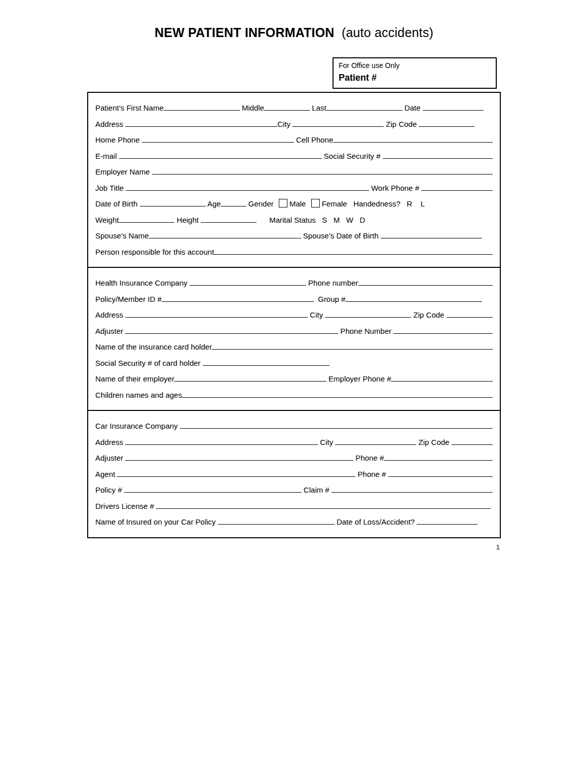NEW PATIENT INFORMATION (auto accidents)
For Office use Only Patient #
Patient’s First Name Middle Last Date
Address City Zip Code
Home Phone Cell Phone
E-mail Social Security #
Employer Name
Job Title Work Phone #
Date of Birth Age Gender Male Female Handedness? R L
Weight Height Marital Status S M W D
Spouse’s Name Spouse’s Date of Birth
Person responsible for this account
Health Insurance Company Phone number
Policy/Member ID # Group #
Address City Zip Code
Adjuster Phone Number
Name of the insurance card holder
Social Security # of card holder
Name of their employer Employer Phone #
Children names and ages
Car Insurance Company
Address City Zip Code
Adjuster Phone #
Agent Phone #
Policy # Claim #
Drivers License #
Name of Insured on your Car Policy Date of Loss/Accident?
1